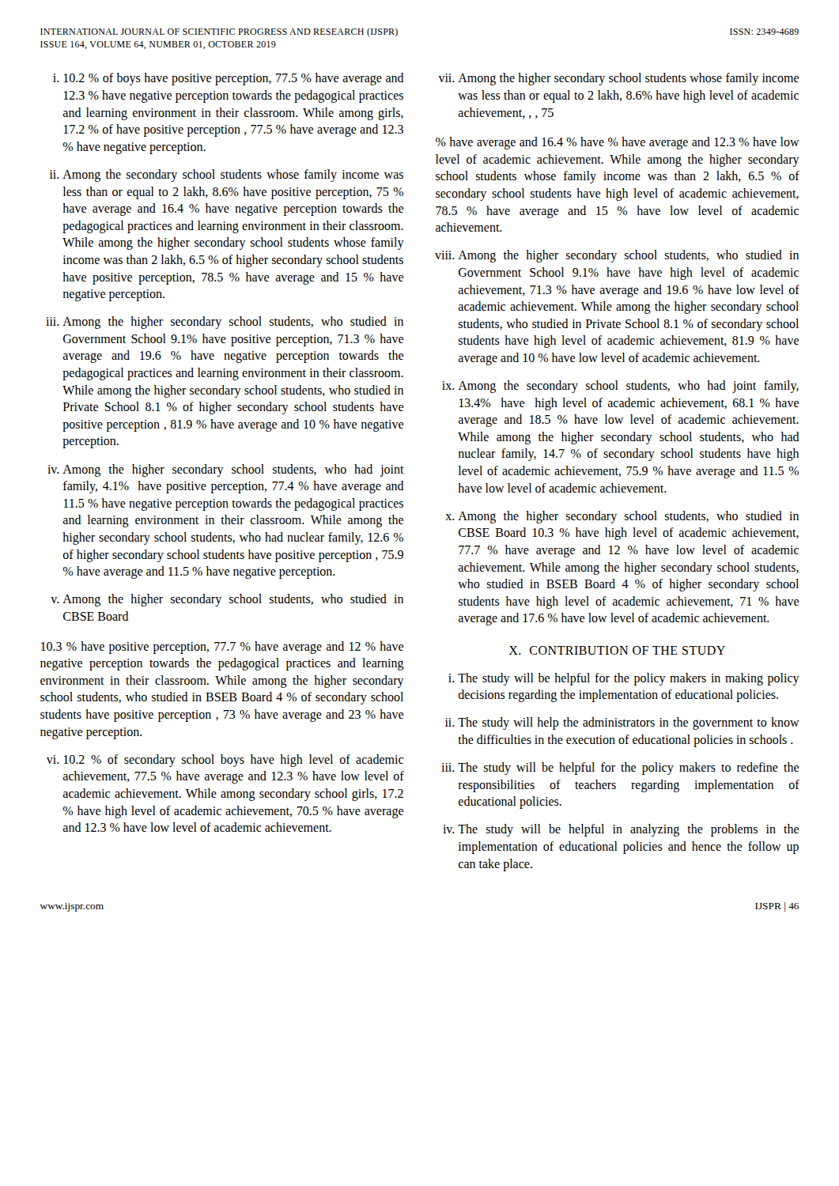International Journal of Scientific Progress and Research (IJSPR) ISSN: 2349-4689
Issue 164, Volume 64, Number 01, October 2019
10.2 % of boys have positive perception, 77.5 % have average and 12.3 % have negative perception towards the pedagogical practices and learning environment in their classroom. While among girls, 17.2 % of have positive perception , 77.5 % have average and 12.3 % have negative perception.
Among the secondary school students whose family income was less than or equal to 2 lakh, 8.6% have positive perception, 75 % have average and 16.4 % have negative perception towards the pedagogical practices and learning environment in their classroom. While among the higher secondary school students whose family income was than 2 lakh, 6.5 % of higher secondary school students have positive perception, 78.5 % have average and 15 % have negative perception.
Among the higher secondary school students, who studied in Government School 9.1% have positive perception, 71.3 % have average and 19.6 % have negative perception towards the pedagogical practices and learning environment in their classroom. While among the higher secondary school students, who studied in Private School 8.1 % of higher secondary school students have positive perception , 81.9 % have average and 10 % have negative perception.
Among the higher secondary school students, who had joint family, 4.1% have positive perception, 77.4 % have average and 11.5 % have negative perception towards the pedagogical practices and learning environment in their classroom. While among the higher secondary school students, who had nuclear family, 12.6 % of higher secondary school students have positive perception , 75.9 % have average and 11.5 % have negative perception.
Among the higher secondary school students, who studied in CBSE Board
10.3 % have positive perception, 77.7 % have average and 12 % have negative perception towards the pedagogical practices and learning environment in their classroom. While among the higher secondary school students, who studied in BSEB Board 4 % of secondary school students have positive perception , 73 % have average and 23 % have negative perception.
10.2 % of secondary school boys have high level of academic achievement, 77.5 % have average and 12.3 % have low level of academic achievement. While among secondary school girls, 17.2 % have high level of academic achievement, 70.5 % have average and 12.3 % have low level of academic achievement.
Among the higher secondary school students whose family income was less than or equal to 2 lakh, 8.6% have high level of academic achievement, , , 75
% have average and 16.4 % have % have average and 12.3 % have low level of academic achievement. While among the higher secondary school students whose family income was than 2 lakh, 6.5 % of secondary school students have high level of academic achievement, 78.5 % have average and 15 % have low level of academic achievement.
Among the higher secondary school students, who studied in Government School 9.1% have have high level of academic achievement, 71.3 % have average and 19.6 % have low level of academic achievement. While among the higher secondary school students, who studied in Private School 8.1 % of secondary school students have high level of academic achievement, 81.9 % have average and 10 % have low level of academic achievement.
Among the secondary school students, who had joint family, 13.4% have high level of academic achievement, 68.1 % have average and 18.5 % have low level of academic achievement. While among the higher secondary school students, who had nuclear family, 14.7 % of secondary school students have high level of academic achievement, 75.9 % have average and 11.5 % have low level of academic achievement.
Among the higher secondary school students, who studied in CBSE Board 10.3 % have high level of academic achievement, 77.7 % have average and 12 % have low level of academic achievement. While among the higher secondary school students, who studied in BSEB Board 4 % of higher secondary school students have high level of academic achievement, 71 % have average and 17.6 % have low level of academic achievement.
X. Contribution of the Study
The study will be helpful for the policy makers in making policy decisions regarding the implementation of educational policies.
The study will help the administrators in the government to know the difficulties in the execution of educational policies in schools .
The study will be helpful for the policy makers to redefine the responsibilities of teachers regarding implementation of educational policies.
The study will be helpful in analyzing the problems in the implementation of educational policies and hence the follow up can take place.
www.ijspr.com IJSPR | 46